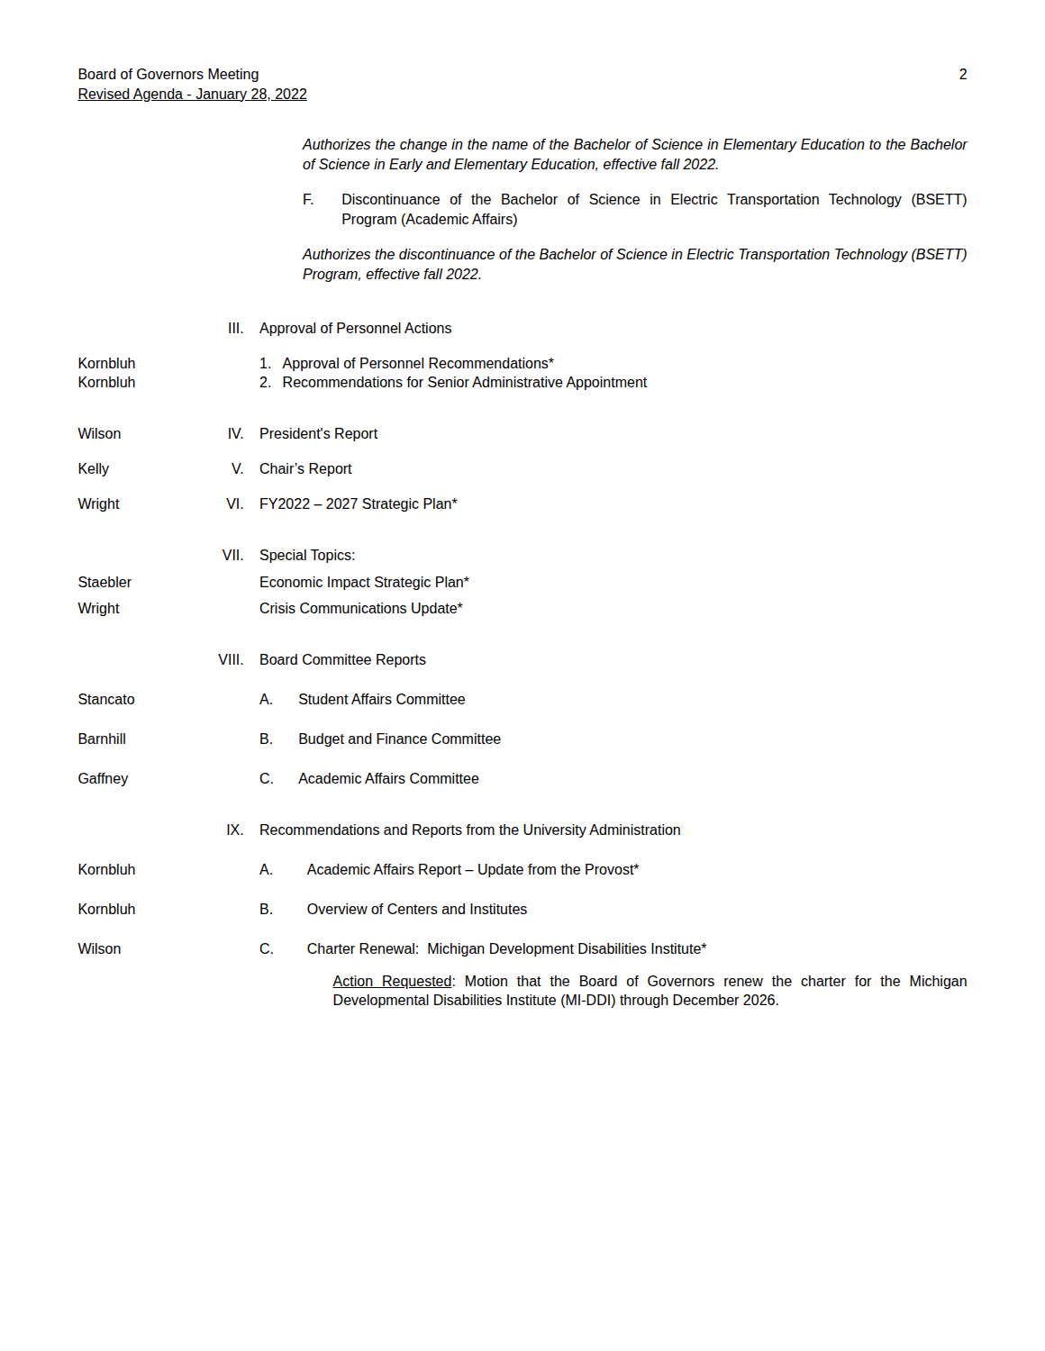Board of Governors Meeting Revised Agenda - January 28, 2022
2
Authorizes the change in the name of the Bachelor of Science in Elementary Education to the Bachelor of Science in Early and Elementary Education, effective fall 2022.
F.
Discontinuance of the Bachelor of Science in Electric Transportation Technology (BSETT) Program (Academic Affairs)
Authorizes the discontinuance of the Bachelor of Science in Electric Transportation Technology (BSETT) Program, effective fall 2022.
III.
Approval of Personnel Actions
Kornbluh
Kornbluh
1. Approval of Personnel Recommendations*
2. Recommendations for Senior Administrative Appointment
Wilson
IV.
President's Report
Kelly
V.
Chair’s Report
Wright
VI.
FY2022 – 2027 Strategic Plan*
VII.
Special Topics:
Staebler
Economic Impact Strategic Plan*
Wright
Crisis Communications Update*
VIII.
Board Committee Reports
Stancato
A. Student Affairs Committee
Barnhill
B. Budget and Finance Committee
Gaffney
C. Academic Affairs Committee
IX.
Recommendations and Reports from the University Administration
Kornbluh
A. Academic Affairs Report – Update from the Provost*
Kornbluh
B. Overview of Centers and Institutes
Wilson
C. Charter Renewal: Michigan Development Disabilities Institute*
Action Requested: Motion that the Board of Governors renew the charter for the Michigan Developmental Disabilities Institute (MI-DDI) through December 2026.